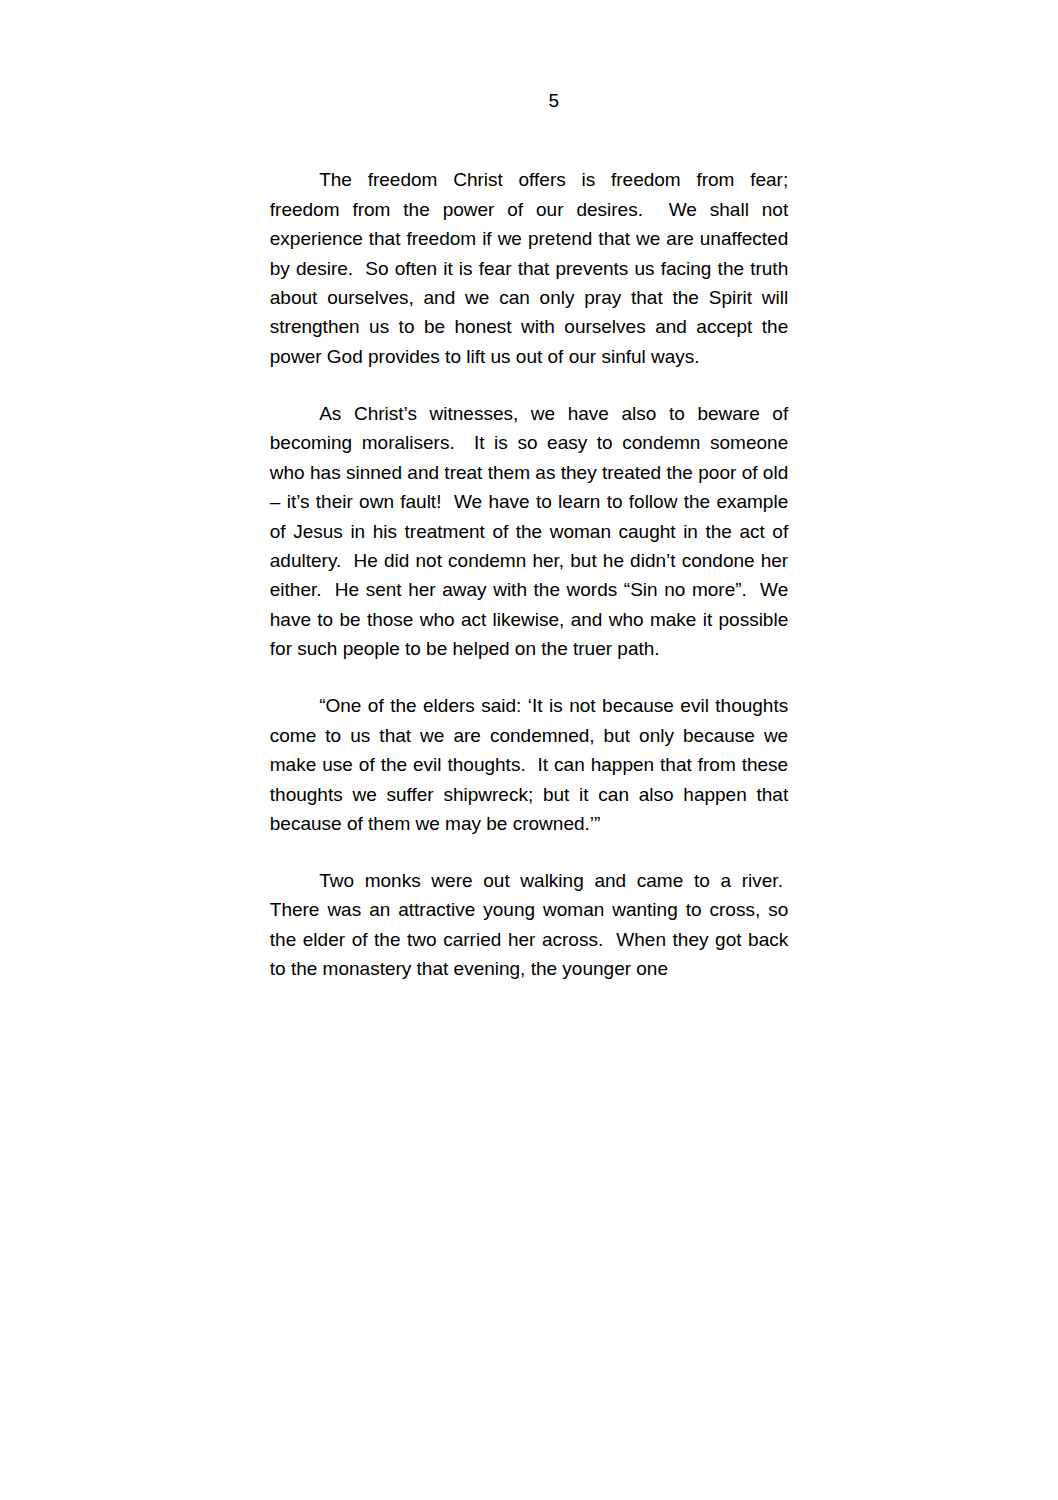5
The freedom Christ offers is freedom from fear; freedom from the power of our desires. We shall not experience that freedom if we pretend that we are unaffected by desire. So often it is fear that prevents us facing the truth about ourselves, and we can only pray that the Spirit will strengthen us to be honest with ourselves and accept the power God provides to lift us out of our sinful ways.
As Christ’s witnesses, we have also to beware of becoming moralisers. It is so easy to condemn someone who has sinned and treat them as they treated the poor of old – it’s their own fault! We have to learn to follow the example of Jesus in his treatment of the woman caught in the act of adultery. He did not condemn her, but he didn’t condone her either. He sent her away with the words “Sin no more”. We have to be those who act likewise, and who make it possible for such people to be helped on the truer path.
“One of the elders said: ‘It is not because evil thoughts come to us that we are condemned, but only because we make use of the evil thoughts. It can happen that from these thoughts we suffer shipwreck; but it can also happen that because of them we may be crowned.’”
Two monks were out walking and came to a river. There was an attractive young woman wanting to cross, so the elder of the two carried her across. When they got back to the monastery that evening, the younger one